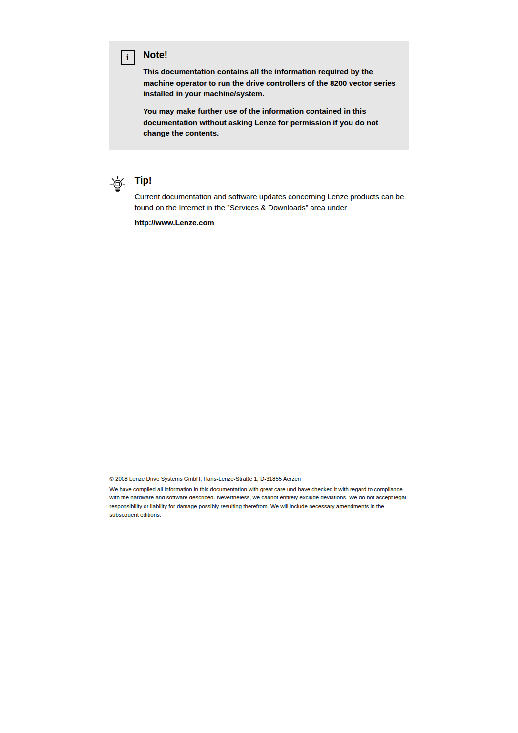i
Note!
This documentation contains all the information required by the machine operator to run the drive controllers of the 8200 vector series installed in your machine/system.
You may make further use of the information contained in this documentation without asking Lenze for permission if you do not change the contents.
Tip!
Current documentation and software updates concerning Lenze products can be found on the Internet in the ”Services & Downloads” area under
http://www.Lenze.com
© 2008 Lenze Drive Systems GmbH, Hans-Lenze-Straße 1, D-31855 Aerzen
We have compiled all information in this documentation with great care und have checked it with regard to compliance with the hardware and software described. Nevertheless, we cannot entirely exclude deviations. We do not accept legal responsibility or liability for damage possibly resulting therefrom. We will include necessary amendments in the subsequent editions.